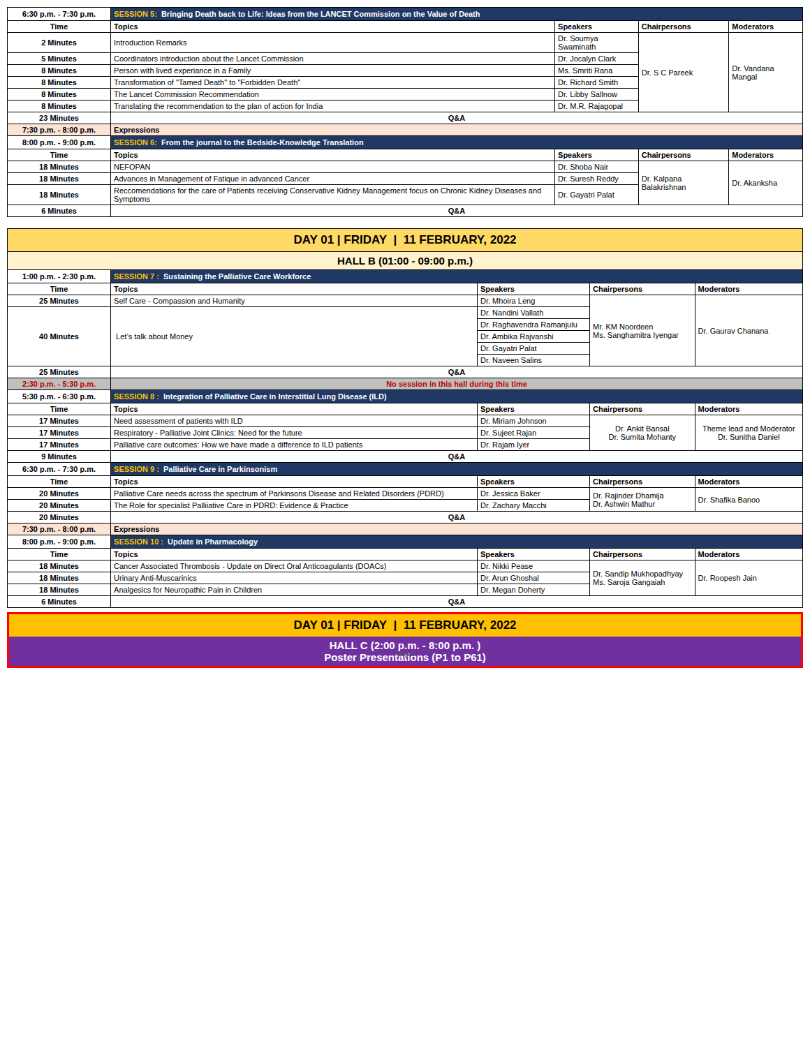| 6:30 p.m. - 7:30 p.m. | SESSION 5: Bringing Death back to Life: Ideas from the LANCET Commission on the Value of Death |
| Time | Topics | Speakers | Chairpersons | Moderators |
| 2 Minutes | Introduction Remarks | Dr. Soumya Swaminath | Dr. S C Pareek | Dr. Vandana Mangal |
| 5 Minutes | Coordinators introduction about the Lancet Commission | Dr. Jocalyn Clark |
| 8 Minutes | Person with lived experiance in a Family | Ms. Smriti Rana |
| 8 Minutes | Transformation of "Tamed Death" to "Forbidden Death" | Dr. Richard Smith |
| 8 Minutes | The Lancet Commission Recommendation | Dr. Libby Sallnow |
| 8 Minutes | Translating the recommendation to the plan of action for India | Dr. M.R. Rajagopal |
| 23 Minutes | Q&A |
| 7:30 p.m. - 8:00 p.m. | Expressions |
| 8:00 p.m. - 9:00 p.m. | SESSION 6: From the journal to the Bedside-Knowledge Translation |
| Time | Topics | Speakers | Chairpersons | Moderators |
| 18 Minutes | NEFOPAN | Dr. Shoba Nair | Dr. Kalpana Balakrishnan | Dr. Akanksha |
| 18 Minutes | Advances in Management of Fatique in advanced Cancer | Dr. Suresh Reddy |
| 18 Minutes | Reccomendations for the care of Patients receiving Conservative Kidney Management focus on Chronic Kidney Diseases and Symptoms | Dr. Gayatri Palat |
| 6 Minutes | Q&A |
| DAY 01 / FRIDAY / 11 FEBRUARY, 2022 |
| HALL B (01:00 - 09:00 p.m.) |
| 1:00 p.m. - 2:30 p.m. | SESSION 7 : Sustaining the Palliative Care Workforce |
| Time | Topics | Speakers | Chairpersons | Moderators |
| 25 Minutes | Self Care - Compassion and Humanity | Dr. Mhoira Leng | Mr. KM Noordeen Ms. Sanghamitra Iyengar | Dr. Gaurav Chanana |
| 40 Minutes | Let’s talk about Money | Dr. Nandini Vallath |
| Dr. Raghavendra Ramanjulu |
| Dr. Ambika Rajvanshi |
| Dr. Gayatri Palat |
| Dr. Naveen Salins |
| 25 Minutes | Q&A |
| 2:30 p.m. - 5:30 p.m. | No session in this hall during this time |
| 5:30 p.m. - 6:30 p.m. | SESSION 8 : Integration of Palliative Care in Interstitial Lung Disease (ILD) |
| Time | Topics | Speakers | Chairpersons | Moderators |
| 17 Minutes | Need assessment of patients with ILD | Dr. Miriam Johnson | Dr. Ankit Bansal Dr. Sumita Mohanty | Theme lead and Moderator Dr. Sunitha Daniel |
| 17 Minutes | Respiratory - Palliative Joint Clinics: Need for the future | Dr. Sujeet Rajan |
| 17 Minutes | Palliative care outcomes: How we have made a difference to ILD patients | Dr. Rajam Iyer |
| 9 Minutes | Q&A |
| 6:30 p.m. - 7:30 p.m. | SESSION 9 : Palliative Care in Parkinsonism |
| Time | Topics | Speakers | Chairpersons | Moderators |
| 20 Minutes | Palliative Care needs across the spectrum of Parkinsons Disease and Related Disorders (PDRD) | Dr. Jessica Baker | Dr. Rajinder Dhamija Dr. Ashwin Mathur | Dr. Shafika Banoo |
| 20 Minutes | The Role for specialist Palliiative Care in PDRD: Evidence & Practice | Dr. Zachary Macchi |
| 20 Minutes | Q&A |
| 7:30 p.m. - 8:00 p.m. | Expressions |
| 8:00 p.m. - 9:00 p.m. | SESSION 10 : Update in Pharmacology |
| Time | Topics | Speakers | Chairpersons | Moderators |
| 18 Minutes | Cancer Associated Thrombosis - Update on Direct Oral Anticoagulants (DOACs) | Dr. Nikki Pease | Dr. Sandip Mukhopadhyay Ms. Saroja Gangaiah | Dr. Roopesh Jain |
| 18 Minutes | Urinary Anti-Muscarinics | Dr. Arun Ghoshal |
| 18 Minutes | Analgesics for Neuropathic Pain in Children | Dr. Megan Doherty |
| 6 Minutes | Q&A |
DAY 01 | FRIDAY | 11 FEBRUARY, 2022
HALL C (2:00 p.m. - 8:00 p.m. )
Poster Presentations (P1 to P61)
Page 2